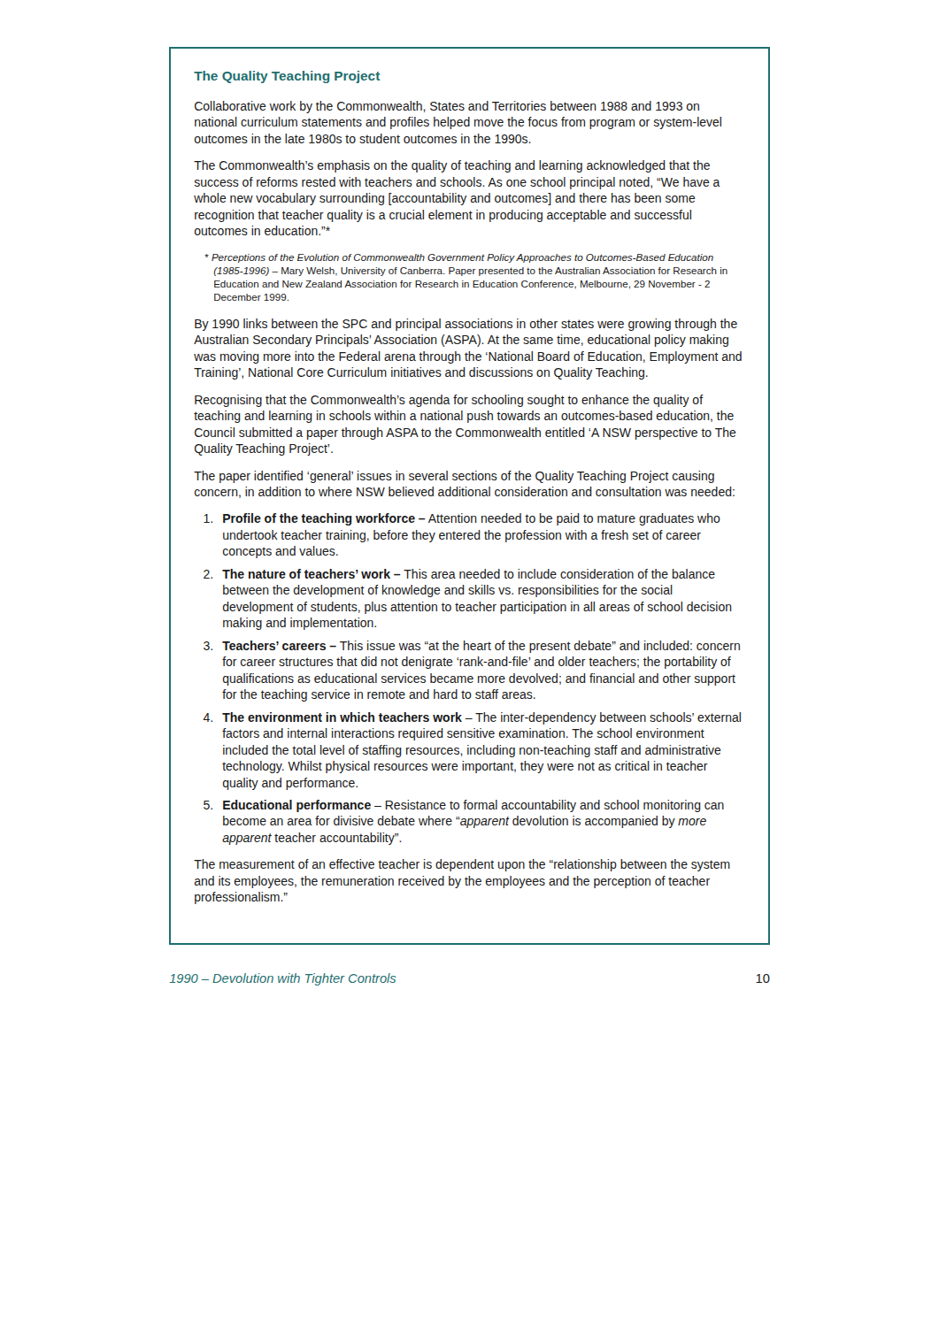The Quality Teaching Project
Collaborative work by the Commonwealth, States and Territories between 1988 and 1993 on national curriculum statements and profiles helped move the focus from program or system-level outcomes in the late 1980s to student outcomes in the 1990s.
The Commonwealth’s emphasis on the quality of teaching and learning acknowledged that the success of reforms rested with teachers and schools. As one school principal noted, “We have a whole new vocabulary surrounding [accountability and outcomes] and there has been some recognition that teacher quality is a crucial element in producing acceptable and successful outcomes in education.”*
* Perceptions of the Evolution of Commonwealth Government Policy Approaches to Outcomes-Based Education (1985-1996) – Mary Welsh, University of Canberra. Paper presented to the Australian Association for Research in Education and New Zealand Association for Research in Education Conference, Melbourne, 29 November - 2 December 1999.
By 1990 links between the SPC and principal associations in other states were growing through the Australian Secondary Principals’ Association (ASPA). At the same time, educational policy making was moving more into the Federal arena through the ‘National Board of Education, Employment and Training’, National Core Curriculum initiatives and discussions on Quality Teaching.
Recognising that the Commonwealth’s agenda for schooling sought to enhance the quality of teaching and learning in schools within a national push towards an outcomes-based education, the Council submitted a paper through ASPA to the Commonwealth entitled ‘A NSW perspective to The Quality Teaching Project’.
The paper identified ‘general’ issues in several sections of the Quality Teaching Project causing concern, in addition to where NSW believed additional consideration and consultation was needed:
Profile of the teaching workforce – Attention needed to be paid to mature graduates who undertook teacher training, before they entered the profession with a fresh set of career concepts and values.
The nature of teachers’ work – This area needed to include consideration of the balance between the development of knowledge and skills vs. responsibilities for the social development of students, plus attention to teacher participation in all areas of school decision making and implementation.
Teachers’ careers – This issue was “at the heart of the present debate” and included: concern for career structures that did not denigrate ‘rank-and-file’ and older teachers; the portability of qualifications as educational services became more devolved; and financial and other support for the teaching service in remote and hard to staff areas.
The environment in which teachers work – The inter-dependency between schools’ external factors and internal interactions required sensitive examination. The school environment included the total level of staffing resources, including non-teaching staff and administrative technology. Whilst physical resources were important, they were not as critical in teacher quality and performance.
Educational performance – Resistance to formal accountability and school monitoring can become an area for divisive debate where “apparent devolution is accompanied by more apparent teacher accountability”.
The measurement of an effective teacher is dependent upon the “relationship between the system and its employees, the remuneration received by the employees and the perception of teacher professionalism.”
1990 – Devolution with Tighter Controls
10